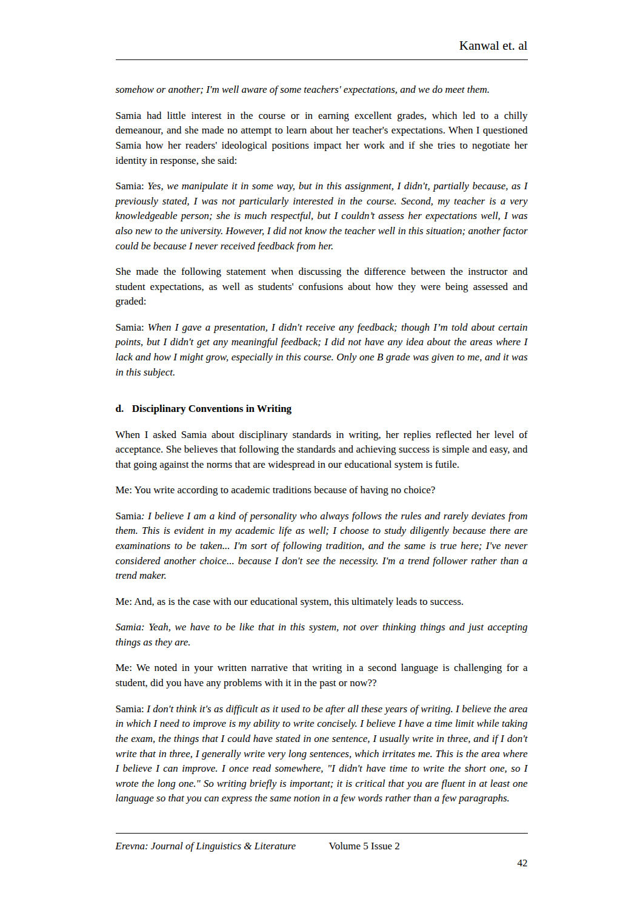Kanwal et. al
somehow or another; I'm well aware of some teachers' expectations, and we do meet them.
Samia had little interest in the course or in earning excellent grades, which led to a chilly demeanour, and she made no attempt to learn about her teacher's expectations. When I questioned Samia how her readers' ideological positions impact her work and if she tries to negotiate her identity in response, she said:
Samia: Yes, we manipulate it in some way, but in this assignment, I didn't, partially because, as I previously stated, I was not particularly interested in the course. Second, my teacher is a very knowledgeable person; she is much respectful, but I couldn’t assess her expectations well, I was also new to the university. However, I did not know the teacher well in this situation; another factor could be because I never received feedback from her.
She made the following statement when discussing the difference between the instructor and student expectations, as well as students' confusions about how they were being assessed and graded:
Samia: When I gave a presentation, I didn't receive any feedback; though I’m told about certain points, but I didn't get any meaningful feedback; I did not have any idea about the areas where I lack and how I might grow, especially in this course. Only one B grade was given to me, and it was in this subject.
d. Disciplinary Conventions in Writing
When I asked Samia about disciplinary standards in writing, her replies reflected her level of acceptance. She believes that following the standards and achieving success is simple and easy, and that going against the norms that are widespread in our educational system is futile.
Me: You write according to academic traditions because of having no choice?
Samia: I believe I am a kind of personality who always follows the rules and rarely deviates from them. This is evident in my academic life as well; I choose to study diligently because there are examinations to be taken... I'm sort of following tradition, and the same is true here; I've never considered another choice... because I don't see the necessity. I'm a trend follower rather than a trend maker.
Me: And, as is the case with our educational system, this ultimately leads to success.
Samia: Yeah, we have to be like that in this system, not over thinking things and just accepting things as they are.
Me: We noted in your written narrative that writing in a second language is challenging for a student, did you have any problems with it in the past or now??
Samia: I don't think it's as difficult as it used to be after all these years of writing. I believe the area in which I need to improve is my ability to write concisely. I believe I have a time limit while taking the exam, the things that I could have stated in one sentence, I usually write in three, and if I don't write that in three, I generally write very long sentences, which irritates me. This is the area where I believe I can improve. I once read somewhere, "I didn't have time to write the short one, so I wrote the long one." So writing briefly is important; it is critical that you are fluent in at least one language so that you can express the same notion in a few words rather than a few paragraphs.
Erevna: Journal of Linguistics & Literature Volume 5 Issue 2
42